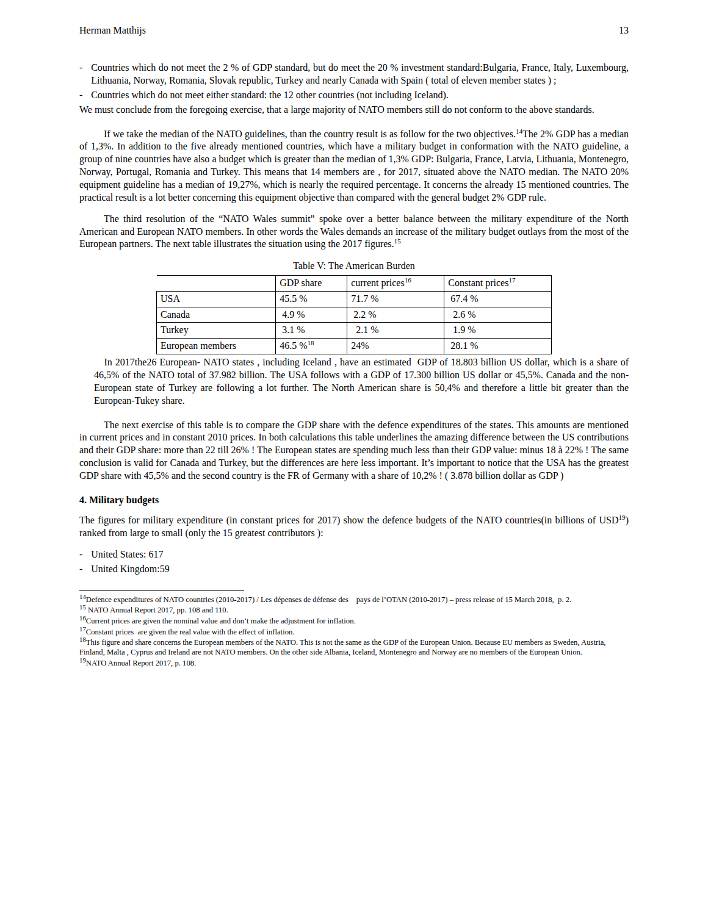Herman Matthijs
13
Countries which do not meet the 2 % of GDP standard, but do meet the 20 % investment standard:Bulgaria, France, Italy, Luxembourg, Lithuania, Norway, Romania, Slovak republic, Turkey and nearly Canada with Spain ( total of eleven member states ) ;
Countries which do not meet either standard: the 12 other countries (not including Iceland).
We must conclude from the foregoing exercise, that a large majority of NATO members still do not conform to the above standards.
If we take the median of the NATO guidelines, than the country result is as follow for the two objectives.14The 2% GDP has a median of 1,3%. In addition to the five already mentioned countries, which have a military budget in conformation with the NATO guideline, a group of nine countries have also a budget which is greater than the median of 1,3% GDP: Bulgaria, France, Latvia, Lithuania, Montenegro, Norway, Portugal, Romania and Turkey. This means that 14 members are , for 2017, situated above the NATO median. The NATO 20% equipment guideline has a median of 19,27%, which is nearly the required percentage. It concerns the already 15 mentioned countries. The practical result is a lot better concerning this equipment objective than compared with the general budget 2% GDP rule.
The third resolution of the “NATO Wales summit” spoke over a better balance between the military expenditure of the North American and European NATO members. In other words the Wales demands an increase of the military budget outlays from the most of the European partners. The next table illustrates the situation using the 2017 figures.15
Table V: The American Burden
| | GDP share | current prices 16 | Constant prices 17 |
| USA | 45.5 % | 71.7 % | 67.4 % |
| Canada | 4.9 % | 2.2 % | 2.6 % |
| Turkey | 3.1 % | 2.1 % | 1.9 % |
| European members | 46.5 % 18 | 24% | 28.1 % |
In 2017the26 European- NATO states , including Iceland , have an estimated GDP of 18.803 billion US dollar, which is a share of 46,5% of the NATO total of 37.982 billion. The USA follows with a GDP of 17.300 billion US dollar or 45,5%. Canada and the non-European state of Turkey are following a lot further. The North American share is 50,4% and therefore a little bit greater than the European-Tukey share.
The next exercise of this table is to compare the GDP share with the defence expenditures of the states. This amounts are mentioned in current prices and in constant 2010 prices. In both calculations this table underlines the amazing difference between the US contributions and their GDP share: more than 22 till 26% ! The European states are spending much less than their GDP value: minus 18 à 22% ! The same conclusion is valid for Canada and Turkey, but the differences are here less important. It’s important to notice that the USA has the greatest GDP share with 45,5% and the second country is the FR of Germany with a share of 10,2% ! ( 3.878 billion dollar as GDP )
4. Military budgets
The figures for military expenditure (in constant prices for 2017) show the defence budgets of the NATO countries(in billions of USD19) ranked from large to small (only the 15 greatest contributors ):
United States: 617
United Kingdom:59
14Defence expenditures of NATO countries (2010-2017) / Les dépenses de défense des pays de l’OTAN (2010-2017) – press release of 15 March 2018, p. 2.
15 NATO Annual Report 2017, pp. 108 and 110.
16Current prices are given the nominal value and don’t make the adjustment for inflation.
17Constant prices are given the real value with the effect of inflation.
18This figure and share concerns the European members of the NATO. This is not the same as the GDP of the European Union. Because EU members as Sweden, Austria, Finland, Malta , Cyprus and Ireland are not NATO members. On the other side Albania, Iceland, Montenegro and Norway are no members of the European Union.
19NATO Annual Report 2017, p. 108.